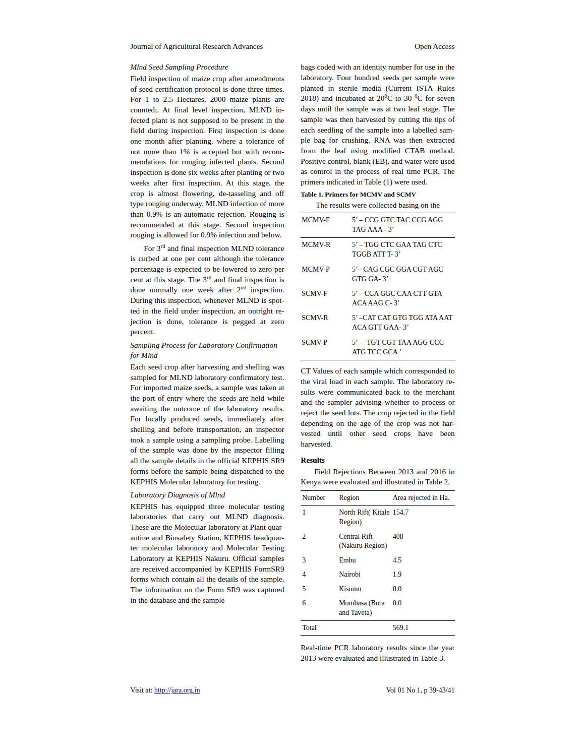Journal of Agricultural Research Advances
Open Access
Mlnd Seed Sampling Procedure
Field inspection of maize crop after amendments of seed certification protocol is done three times. For 1 to 2.5 Hectares, 2000 maize plants are counted;. At final level inspection, MLND infected plant is not supposed to be present in the field during inspection. First inspection is done one month after planting, where a tolerance of not more than 1% is accepted but with recommendations for rouging infected plants. Second inspection is done six weeks after planting or two weeks after first inspection. At this stage, the crop is almost flowering, de-tasseling and off type rouging underway. MLND infection of more than 0.9% is an automatic rejection. Rouging is recommended at this stage. Second inspection rouging is allowed for 0.9% infection and below.
For 3rd and final inspection MLND tolerance is curbed at one per cent although the tolerance percentage is expected to be lowered to zero per cent at this stage. The 3rd and final inspection is done normally one week after 2nd inspection. During this inspection, whenever MLND is spotted in the field under inspection, an outright rejection is done, tolerance is pegged at zero percent.
Sampling Process for Laboratory Confirmation for Mlnd
Each seed crop after harvesting and shelling was sampled for MLND laboratory confirmatory test. For imported maize seeds, a sample was taken at the port of entry where the seeds are held while awaiting the outcome of the laboratory results. For locally produced seeds, immediately after shelling and before transportation, an inspector took a sample using a sampling probe. Labelling of the sample was done by the inspector filling all the sample details in the official KEPHIS SR9 forms before the sample being dispatched to the KEPHIS Molecular laboratory for testing.
Laboratory Diagnosis of Mlnd
KEPHIS has equipped three molecular testing laboratories that carry out MLND diagnosis. These are the Molecular laboratory at Plant quarantine and Biosafety Station, KEPHIS headquarter molecular laboratory and Molecular Testing Laboratory at KEPHIS Nakuru. Official samples are received accompanied by KEPHIS FormSR9 forms which contain all the details of the sample. The information on the Form SR9 was captured in the database and the sample
bags coded with an identity number for use in the laboratory. Four hundred seeds per sample were planted in sterile media (Current ISTA Rules 2018) and incubated at 200C to 30 0C for seven days until the sample was at two leaf stage. The sample was then harvested by cutting the tips of each seedling of the sample into a labelled sample bag for crushing. RNA was then extracted from the leaf using modified CTAB method. Positive control, blank (EB), and water were used as control in the process of real time PCR. The primers indicated in Table (1) were used.
Table 1. Primers for MCMV and SCMV
The results were collected basing on the
| MCMV-F | 5’ – CCG GTC TAC CCG AGG TAG AAA - 3’ |
| MCMV-R | 5’ – TGG CTC GAA TAG CTC TGGB ATT T- 3’ |
| MCMV-P | 5’– CAG CGC GGA CGT AGC GTG GA- 3’ |
| SCMV-F | 5’ – CCA GGC CAA CTT GTA ACA AAG C- 3’ |
| SCMV-R | 5’ –CAT CAT GTG TGG ATA AAT ACA GTT GAA- 3’ |
| SCMV-P | 5’ -– TGT CGT TAA AGG CCC ATG TCC GCA ’ |
CT Values of each sample which corresponded to the viral load in each sample. The laboratory results were communicated back to the merchant and the sampler advising whether to process or reject the seed lots. The crop rejected in the field depending on the age of the crop was not harvested until other seed crops have been harvested.
Results
Field Rejections Between 2013 and 2016 in Kenya were evaluated and illustrated in Table 2.
| Number | Region | Area rejected in Ha. |
| --- | --- | --- |
| 1 | North Rift( Kitale Region) | 154.7 |
| 2 | Central Rift (Nakuru Region) | 408 |
| 3 | Embu | 4.5 |
| 4 | Nairobi | 1.9 |
| 5 | Kisumu | 0.0 |
| 6 | Mombasa (Bura and Taveta) | 0.0 |
| Total | | 569.1 |
Real-time PCR laboratory results since the year 2013 were evaluated and illustrated in Table 3.
Visit at: http://jara.org.in
Vol 01 No 1, p 39-43/41